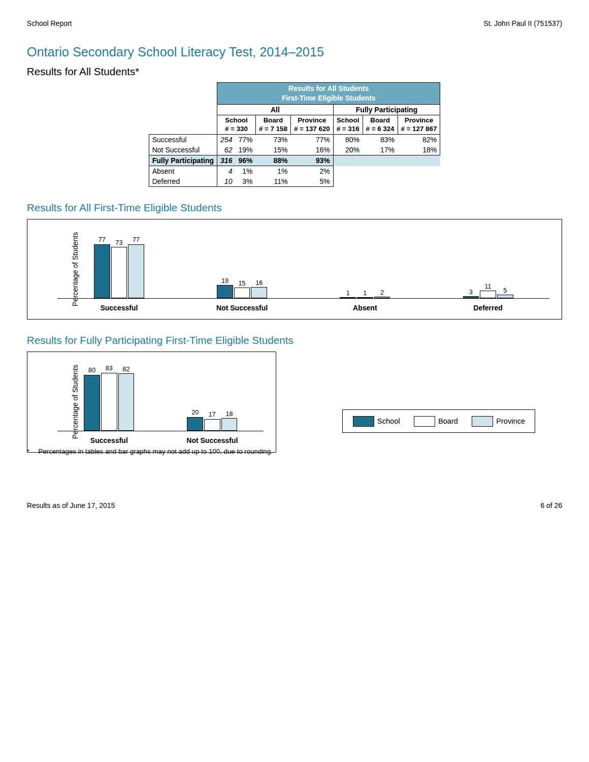School Report
St. John Paul II (751537)
Ontario Secondary School Literacy Test, 2014–2015
Results for All Students*
| | Results for All Students First-Time Eligible Students |
| | All | Fully Participating |
| | School # = 330 | Board # = 7 158 | Province # = 137 620 | School # = 316 | Board # = 6 324 | Province # = 127 867 |
| Successful | 254 | 77% | 73% | 77% | 80% | 83% | 82% |
| Not Successful | 62 | 19% | 15% | 16% | 20% | 17% | 18% |
| Fully Participating | 316 | 96% | 88% | 93% | | | |
| Absent | 4 | 1% | 1% | 2% | | | |
| Deferred | 10 | 3% | 11% | 5% | | | |
Results for All First-Time Eligible Students
Percentage of Students
77
73
77
Successful
19
15
16
Not Successful
1
1
2
Absent
3
11
5
Deferred
Results for Fully Participating First-Time Eligible Students
Percentage of Students
80
83
82
Successful
20
17
18
Not Successful
School
Board
Province
*
Percentages in tables and bar graphs may not add up to 100, due to rounding.
Results as of June 17, 2015
6 of 26